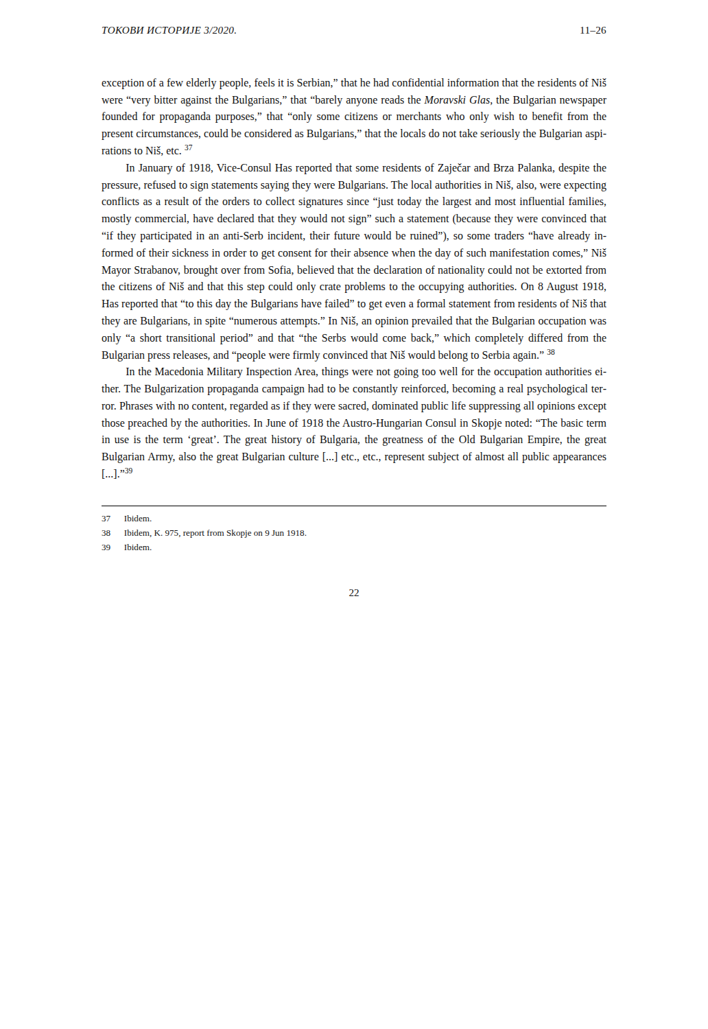ТОКОВИ ИСТОРИЈЕ 3/2020. 11–26
exception of a few elderly people, feels it is Serbian,” that he had confidential information that the residents of Niš were “very bitter against the Bulgarians,” that “barely anyone reads the Moravski Glas, the Bulgarian newspaper founded for propaganda purposes,” that “only some citizens or merchants who only wish to benefit from the present circumstances, could be considered as Bulgarians,” that the locals do not take seriously the Bulgarian aspirations to Niš, etc. 37
In January of 1918, Vice-Consul Has reported that some residents of Zaječar and Brza Palanka, despite the pressure, refused to sign statements saying they were Bulgarians. The local authorities in Niš, also, were expecting conflicts as a result of the orders to collect signatures since “just today the largest and most influential families, mostly commercial, have declared that they would not sign” such a statement (because they were convinced that “if they participated in an anti-Serb incident, their future would be ruined”), so some traders “have already informed of their sickness in order to get consent for their absence when the day of such manifestation comes,” Niš Mayor Strabanov, brought over from Sofia, believed that the declaration of nationality could not be extorted from the citizens of Niš and that this step could only crate problems to the occupying authorities. On 8 August 1918, Has reported that “to this day the Bulgarians have failed” to get even a formal statement from residents of Niš that they are Bulgarians, in spite “numerous attempts.” In Niš, an opinion prevailed that the Bulgarian occupation was only “a short transitional period” and that “the Serbs would come back,” which completely differed from the Bulgarian press releases, and “people were firmly convinced that Niš would belong to Serbia again.” 38
In the Macedonia Military Inspection Area, things were not going too well for the occupation authorities either. The Bulgarization propaganda campaign had to be constantly reinforced, becoming a real psychological terror. Phrases with no content, regarded as if they were sacred, dominated public life suppressing all opinions except those preached by the authorities. In June of 1918 the Austro-Hungarian Consul in Skopje noted: “The basic term in use is the term ‘great’. The great history of Bulgaria, the greatness of the Old Bulgarian Empire, the great Bulgarian Army, also the great Bulgarian culture [...] etc., etc., represent subject of almost all public appearances [...].”39
37 Ibidem.
38 Ibidem, K. 975, report from Skopje on 9 Jun 1918.
39 Ibidem.
22